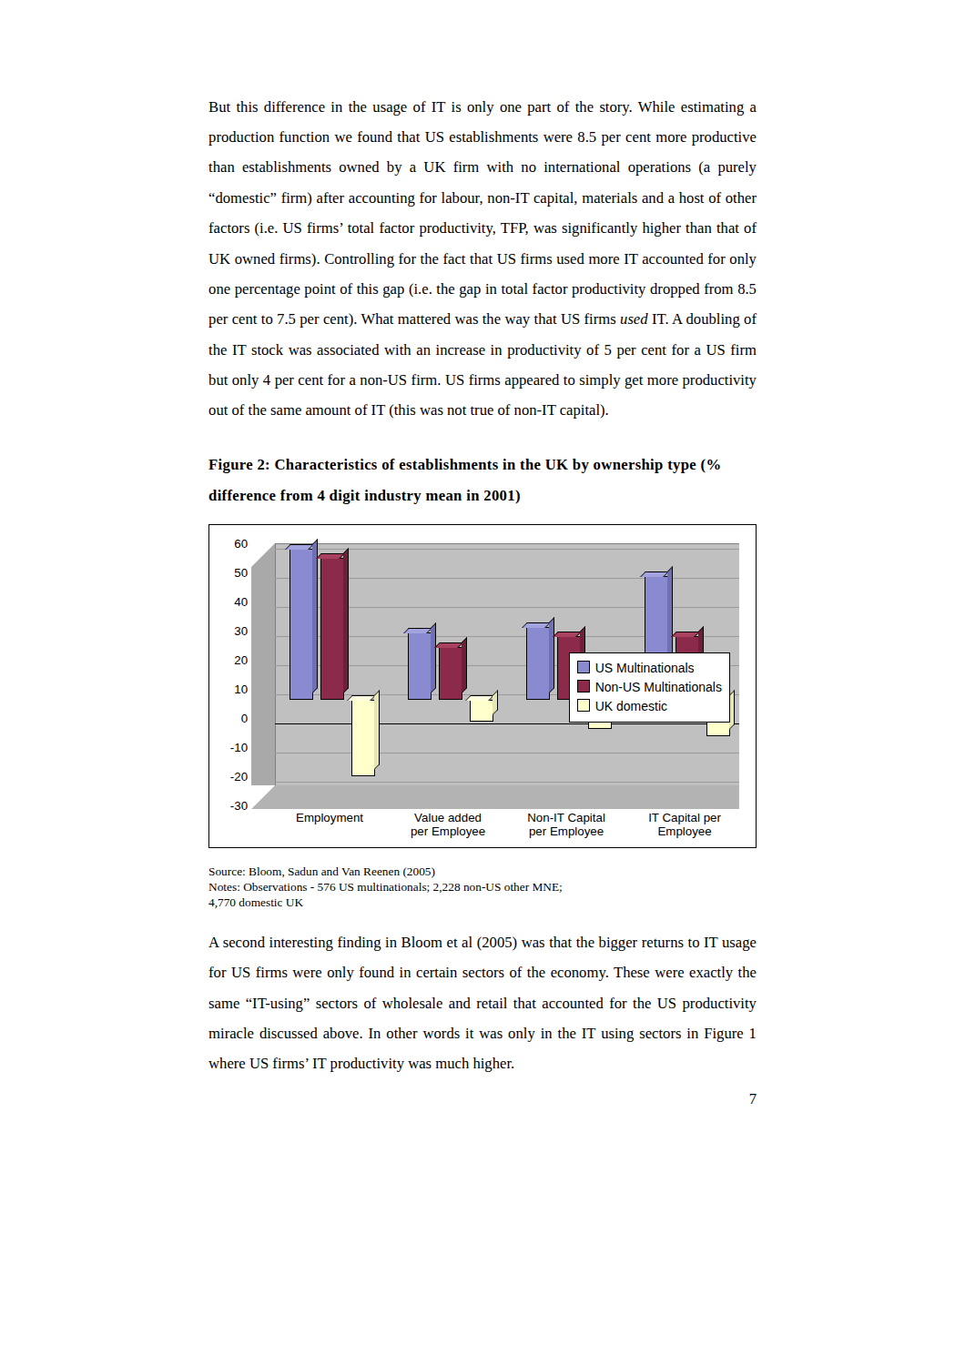But this difference in the usage of IT is only one part of the story. While estimating a production function we found that US establishments were 8.5 per cent more productive than establishments owned by a UK firm with no international operations (a purely “domestic” firm) after accounting for labour, non-IT capital, materials and a host of other factors (i.e. US firms’ total factor productivity, TFP, was significantly higher than that of UK owned firms). Controlling for the fact that US firms used more IT accounted for only one percentage point of this gap (i.e. the gap in total factor productivity dropped from 8.5 per cent to 7.5 per cent). What mattered was the way that US firms used IT. A doubling of the IT stock was associated with an increase in productivity of 5 per cent for a US firm but only 4 per cent for a non-US firm. US firms appeared to simply get more productivity out of the same amount of IT (this was not true of non-IT capital).
Figure 2: Characteristics of establishments in the UK by ownership type (% difference from 4 digit industry mean in 2001)
60 50 40 30 20 10 0 -10 -20 -30
US Multinationals
Non-US Multinationals
UK domestic
Employment
Value added
per Employee
Non-IT Capital
per Employee
IT Capital per
Employee
Source: Bloom, Sadun and Van Reenen (2005)
Notes: Observations - 576 US multinationals; 2,228 non-US other MNE;
4,770 domestic UK
A second interesting finding in Bloom et al (2005) was that the bigger returns to IT usage for US firms were only found in certain sectors of the economy. These were exactly the same “IT-using” sectors of wholesale and retail that accounted for the US productivity miracle discussed above. In other words it was only in the IT using sectors in Figure 1 where US firms’ IT productivity was much higher.
7